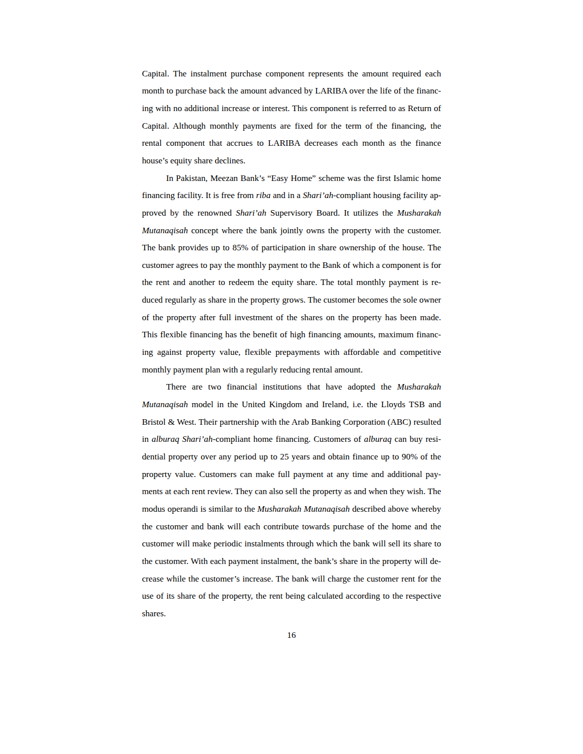Capital. The instalment purchase component represents the amount required each month to purchase back the amount advanced by LARIBA over the life of the financing with no additional increase or interest. This component is referred to as Return of Capital. Although monthly payments are fixed for the term of the financing, the rental component that accrues to LARIBA decreases each month as the finance house’s equity share declines.
In Pakistan, Meezan Bank’s “Easy Home” scheme was the first Islamic home financing facility. It is free from riba and in a Shari’ah-compliant housing facility approved by the renowned Shari’ah Supervisory Board. It utilizes the Musharakah Mutanaqisah concept where the bank jointly owns the property with the customer. The bank provides up to 85% of participation in share ownership of the house. The customer agrees to pay the monthly payment to the Bank of which a component is for the rent and another to redeem the equity share. The total monthly payment is reduced regularly as share in the property grows. The customer becomes the sole owner of the property after full investment of the shares on the property has been made. This flexible financing has the benefit of high financing amounts, maximum financing against property value, flexible prepayments with affordable and competitive monthly payment plan with a regularly reducing rental amount.
There are two financial institutions that have adopted the Musharakah Mutanaqisah model in the United Kingdom and Ireland, i.e. the Lloyds TSB and Bristol & West. Their partnership with the Arab Banking Corporation (ABC) resulted in alburaq Shari’ah-compliant home financing. Customers of alburaq can buy residential property over any period up to 25 years and obtain finance up to 90% of the property value. Customers can make full payment at any time and additional payments at each rent review. They can also sell the property as and when they wish. The modus operandi is similar to the Musharakah Mutanaqisah described above whereby the customer and bank will each contribute towards purchase of the home and the customer will make periodic instalments through which the bank will sell its share to the customer. With each payment instalment, the bank’s share in the property will decrease while the customer’s increase. The bank will charge the customer rent for the use of its share of the property, the rent being calculated according to the respective shares.
16